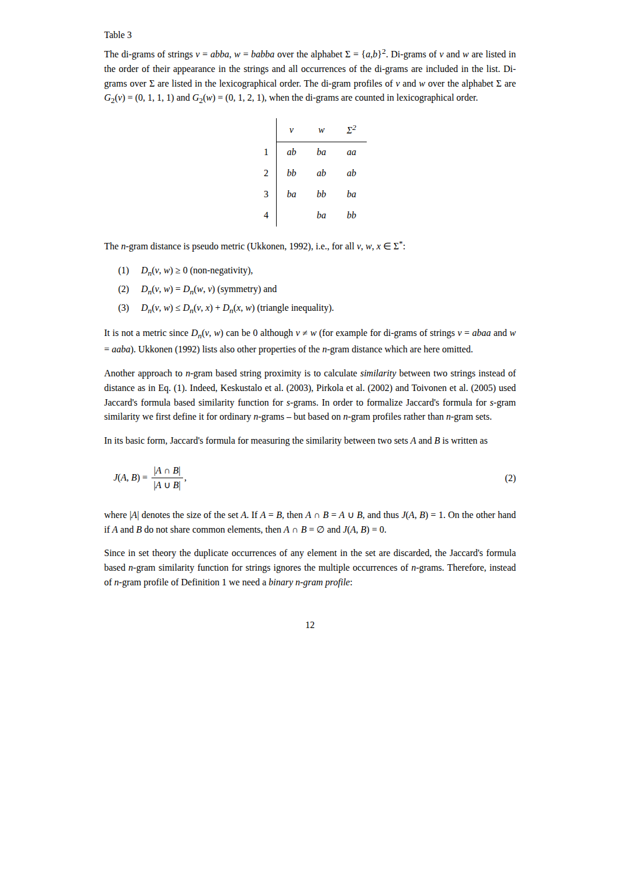Table 3 The di-grams of strings v = abba, w = babba over the alphabet Σ = {a,b}2. Di-grams of v and w are listed in the order of their appearance in the strings and all occurrences of the di-grams are included in the list. Di-grams over Σ are listed in the lexicographical order. The di-gram profiles of v and w over the alphabet Σ are G2(v) = (0, 1, 1, 1) and G2(w) = (0, 1, 2, 1), when the di-grams are counted in lexicographical order.
| | v | w | Σ 2 |
| --- | --- | --- | --- |
| 1 | ab | ba | aa |
| 2 | bb | ab | ab |
| 3 | ba | bb | ba |
| 4 | | ba | bb |
The n-gram distance is pseudo metric (Ukkonen, 1992), i.e., for all v, w, x ∈ Σ*:
(1) Dn(v, w) ≥ 0 (non-negativity),
(2) Dn(v, w) = Dn(w, v) (symmetry) and
(3) Dn(v, w) ≤ Dn(v, x) + Dn(x, w) (triangle inequality).
It is not a metric since Dn(v, w) can be 0 although v ≠ w (for example for di-grams of strings v = abaa and w = aaba). Ukkonen (1992) lists also other properties of the n-gram distance which are here omitted.
Another approach to n-gram based string proximity is to calculate similarity between two strings instead of distance as in Eq. (1). Indeed, Keskustalo et al. (2003), Pirkola et al. (2002) and Toivonen et al. (2005) used Jaccard's formula based similarity function for s-grams. In order to formalize Jaccard's formula for s-gram similarity we first define it for ordinary n-grams – but based on n-gram profiles rather than n-gram sets.
In its basic form, Jaccard's formula for measuring the similarity between two sets A and B is written as
J(A, B) = |A ∩ B| |A ∪ B| ,
(2)
where |A| denotes the size of the set A. If A = B, then A ∩ B = A ∪ B, and thus J(A, B) = 1. On the other hand if A and B do not share common elements, then A ∩ B = ∅ and J(A, B) = 0.
Since in set theory the duplicate occurrences of any element in the set are discarded, the Jaccard's formula based n-gram similarity function for strings ignores the multiple occurrences of n-grams. Therefore, instead of n-gram profile of Definition 1 we need a binary n-gram profile:
12